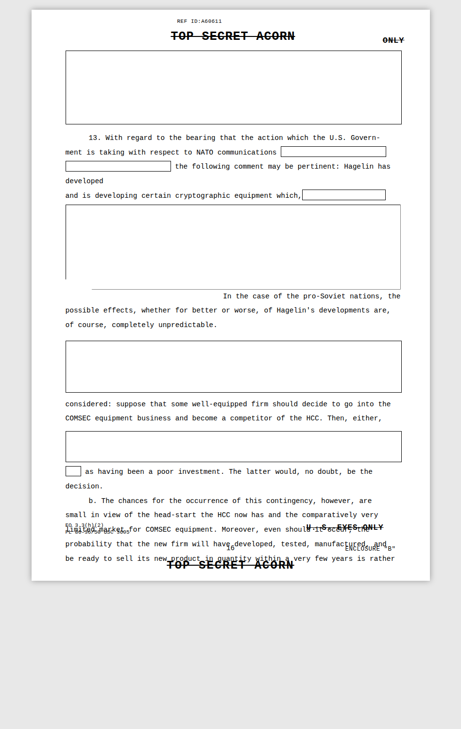REF ID:A60611
TOP SECRET ACORN
ONLY
13. With regard to the bearing that the action which the U.S. Govern-
ment is taking with respect to NATO communications
the following comment may be pertinent: Hagelin has developed
and is developing certain cryptographic equipment which,
In the case of the pro-Soviet nations, the
possible effects, whether for better or worse, of Hagelin's developments are,
of course, completely unpredictable.
considered: suppose that some well-equipped firm should decide to go into the
COMSEC equipment business and become a competitor of the HCC. Then, either,
as having been a poor investment. The latter would, no doubt, be the
decision.
b. The chances for the occurrence of this contingency, however, are
small in view of the head-start the HCC now has and the comparatively very
limited market for COMSEC equipment. Moreover, even should it occur, the
probability that the new firm will have developed, tested, manufactured, and
be ready to sell its new product in quantity within a very few years is rather
EO 3.3(h)(2)
PL 86-36/50 USC 3605
U. S. EYES ONLY
16
ENCLOSURE "B"
TOP SECRET ACORN